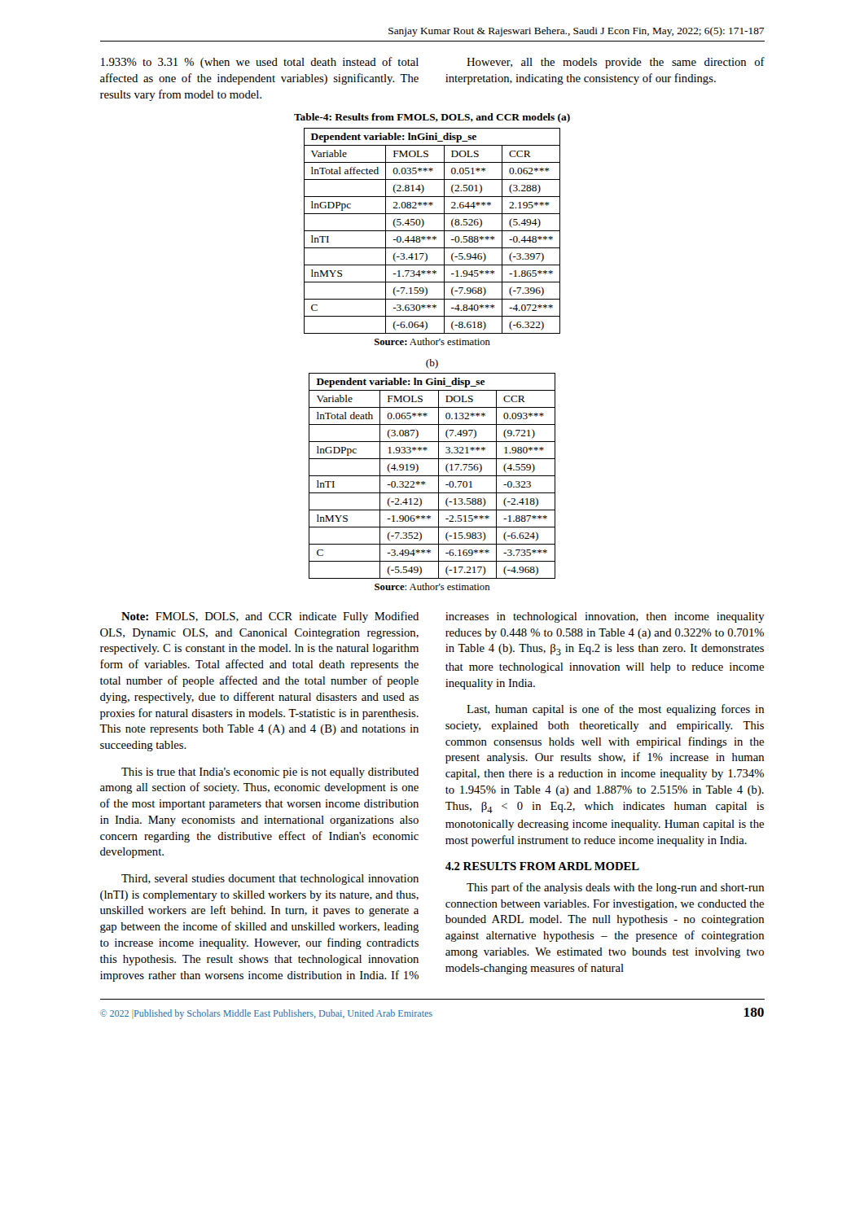Sanjay Kumar Rout & Rajeswari Behera., Saudi J Econ Fin, May, 2022; 6(5): 171-187
1.933% to 3.31 % (when we used total death instead of total affected as one of the independent variables) significantly. The results vary from model to model.
However, all the models provide the same direction of interpretation, indicating the consistency of our findings.
Table-4: Results from FMOLS, DOLS, and CCR models (a)
| Dependent variable: lnGini_disp_se |
| --- |
| Variable | FMOLS | DOLS | CCR |
| lnTotal affected | 0.035*** | 0.051** | 0.062*** |
| | (2.814) | (2.501) | (3.288) |
| lnGDPpc | 2.082*** | 2.644*** | 2.195*** |
| | (5.450) | (8.526) | (5.494) |
| lnTI | -0.448*** | -0.588*** | -0.448*** |
| | (-3.417) | (-5.946) | (-3.397) |
| lnMYS | -1.734*** | -1.945*** | -1.865*** |
| | (-7.159) | (-7.968) | (-7.396) |
| C | -3.630*** | -4.840*** | -4.072*** |
| | (-6.064) | (-8.618) | (-6.322) |
Source: Author's estimation
(b)
| Dependent variable: ln Gini_disp_se |
| --- |
| Variable | FMOLS | DOLS | CCR |
| lnTotal death | 0.065*** | 0.132*** | 0.093*** |
| | (3.087) | (7.497) | (9.721) |
| lnGDPpc | 1.933*** | 3.321*** | 1.980*** |
| | (4.919) | (17.756) | (4.559) |
| lnTI | -0.322** | -0.701 | -0.323 |
| | (-2.412) | (-13.588) | (-2.418) |
| lnMYS | -1.906*** | -2.515*** | -1.887*** |
| | (-7.352) | (-15.983) | (-6.624) |
| C | -3.494*** | -6.169*** | -3.735*** |
| | (-5.549) | (-17.217) | (-4.968) |
Source: Author's estimation
Note: FMOLS, DOLS, and CCR indicate Fully Modified OLS, Dynamic OLS, and Canonical Cointegration regression, respectively. C is constant in the model. ln is the natural logarithm form of variables. Total affected and total death represents the total number of people affected and the total number of people dying, respectively, due to different natural disasters and used as proxies for natural disasters in models. T-statistic is in parenthesis. This note represents both Table 4 (A) and 4 (B) and notations in succeeding tables.
This is true that India's economic pie is not equally distributed among all section of society. Thus, economic development is one of the most important parameters that worsen income distribution in India. Many economists and international organizations also concern regarding the distributive effect of Indian's economic development.
Third, several studies document that technological innovation (lnTI) is complementary to skilled workers by its nature, and thus, unskilled workers are left behind. In turn, it paves to generate a gap between the income of skilled and unskilled workers, leading to increase income inequality. However, our finding contradicts this hypothesis. The result shows that technological innovation improves rather than worsens income distribution in India. If 1% increases in technological innovation, then income inequality reduces by 0.448 % to 0.588 in Table 4 (a) and 0.322% to 0.701% in Table 4 (b). Thus, β3 in Eq.2 is less than zero. It demonstrates that more technological innovation will help to reduce income inequality in India.
Last, human capital is one of the most equalizing forces in society, explained both theoretically and empirically. This common consensus holds well with empirical findings in the present analysis. Our results show, if 1% increase in human capital, then there is a reduction in income inequality by 1.734% to 1.945% in Table 4 (a) and 1.887% to 2.515% in Table 4 (b). Thus, β4 < 0 in Eq.2, which indicates human capital is monotonically decreasing income inequality. Human capital is the most powerful instrument to reduce income inequality in India.
4.2 RESULTS FROM ARDL MODEL
This part of the analysis deals with the long-run and short-run connection between variables. For investigation, we conducted the bounded ARDL model. The null hypothesis - no cointegration against alternative hypothesis – the presence of cointegration among variables. We estimated two bounds test involving two models-changing measures of natural
© 2022 |Published by Scholars Middle East Publishers, Dubai, United Arab Emirates
180